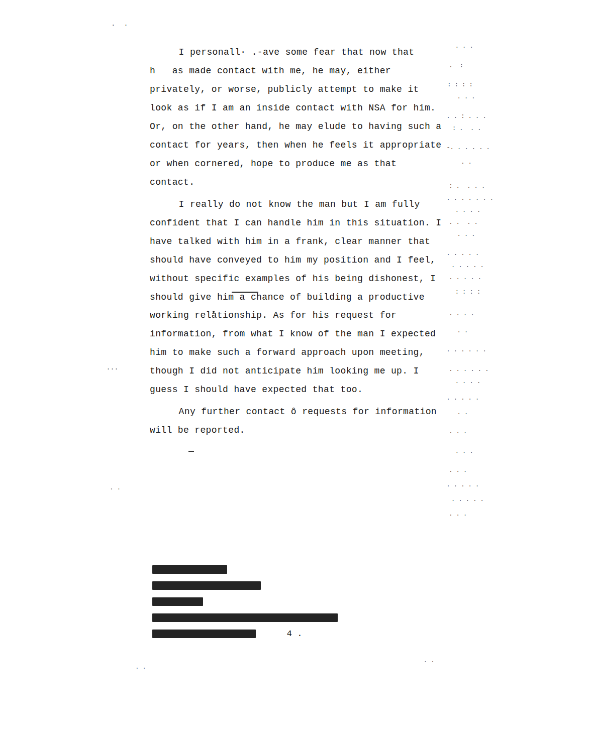. .
I personall· .‑ave some fear that now that h as made contact with me, he may, either privately, or worse, publicly attempt to make it look as if I am an inside contact with NSA for him. Or, on the other hand, he may elude to having such a contact for years, then when he feels it appropriate or when cornered, hope to produce me as that contact.
I really do not know the man but I am fully confident that I can handle him in this situation. I have talked with him in a frank, clear manner that should have conveyed to him my position and I feel, without specific examples of his being dishonest, I should give him a chance of building a productive working relationship. As for his request for information, from what I know of the man I expected him to make such a forward approach upon meeting, though I did not anticipate him looking me up. I guess I should have expected that too.
Any further contact ô requests for information will be reported.
...
. .
4
. .
. .
. . . . : : : : : . . . . . : . . . : . . . ‑. . . . . . . . : . . . . . . . . . . . . . . . . . . . . . . . . . . . . . . . . . . . . . : : : : . . . . . . . . . . . . . . . . . . . . . . . . . . . . . . . . . . . . . . . . . . . . . . . . . . .